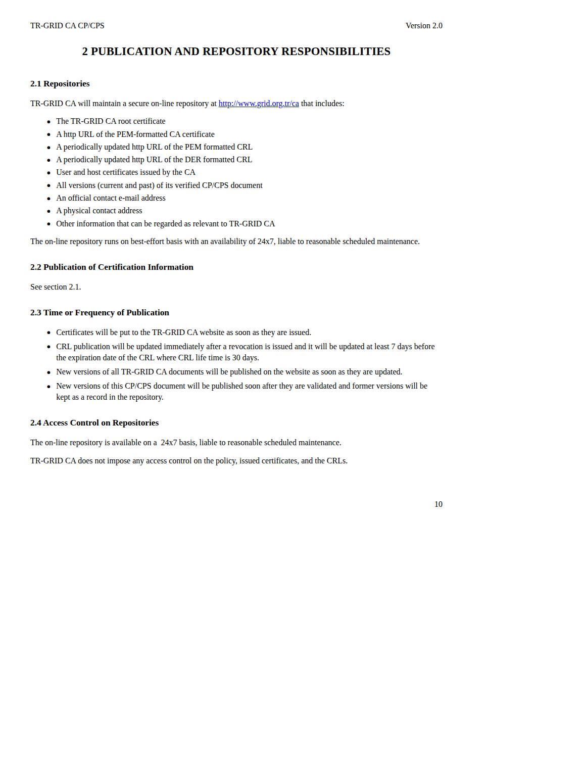TR-GRID CA CP/CPS Version 2.0
2 PUBLICATION AND REPOSITORY RESPONSIBILITIES
2.1 Repositories
TR-GRID CA will maintain a secure on-line repository at http://www.grid.org.tr/ca that includes:
The TR-GRID CA root certificate
A http URL of the PEM-formatted CA certificate
A periodically updated http URL of the PEM formatted CRL
A periodically updated http URL of the DER formatted CRL
User and host certificates issued by the CA
All versions (current and past) of its verified CP/CPS document
An official contact e-mail address
A physical contact address
Other information that can be regarded as relevant to TR-GRID CA
The on-line repository runs on best-effort basis with an availability of 24x7, liable to reasonable scheduled maintenance.
2.2 Publication of Certification Information
See section 2.1.
2.3 Time or Frequency of Publication
Certificates will be put to the TR-GRID CA website as soon as they are issued.
CRL publication will be updated immediately after a revocation is issued and it will be updated at least 7 days before the expiration date of the CRL where CRL life time is 30 days.
New versions of all TR-GRID CA documents will be published on the website as soon as they are updated.
New versions of this CP/CPS document will be published soon after they are validated and former versions will be kept as a record in the repository.
2.4 Access Control on Repositories
The on-line repository is available on a 24x7 basis, liable to reasonable scheduled maintenance.
TR-GRID CA does not impose any access control on the policy, issued certificates, and the CRLs.
10